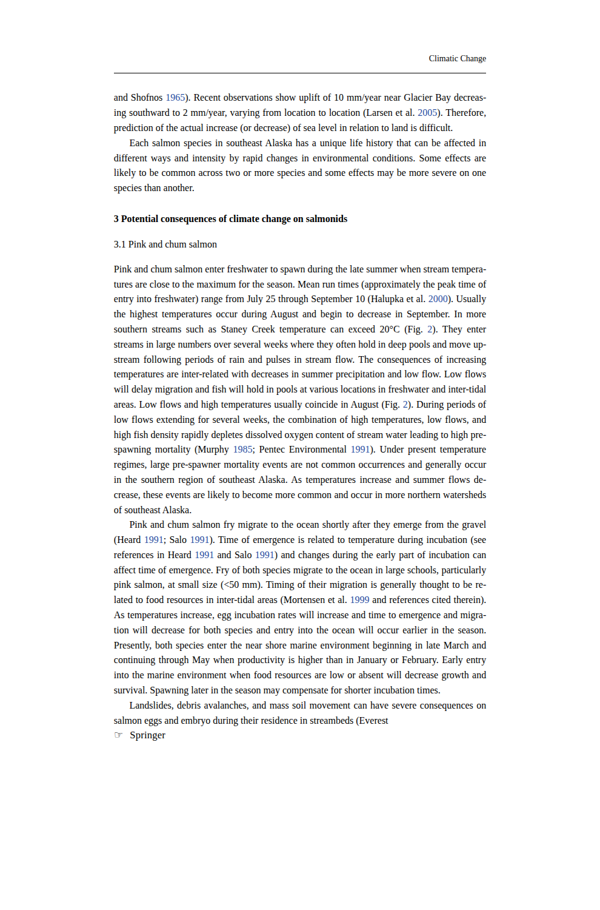Climatic Change
and Shofnos 1965). Recent observations show uplift of 10 mm/year near Glacier Bay decreasing southward to 2 mm/year, varying from location to location (Larsen et al. 2005). Therefore, prediction of the actual increase (or decrease) of sea level in relation to land is difficult.
Each salmon species in southeast Alaska has a unique life history that can be affected in different ways and intensity by rapid changes in environmental conditions. Some effects are likely to be common across two or more species and some effects may be more severe on one species than another.
3 Potential consequences of climate change on salmonids
3.1 Pink and chum salmon
Pink and chum salmon enter freshwater to spawn during the late summer when stream temperatures are close to the maximum for the season. Mean run times (approximately the peak time of entry into freshwater) range from July 25 through September 10 (Halupka et al. 2000). Usually the highest temperatures occur during August and begin to decrease in September. In more southern streams such as Staney Creek temperature can exceed 20°C (Fig. 2). They enter streams in large numbers over several weeks where they often hold in deep pools and move upstream following periods of rain and pulses in stream flow. The consequences of increasing temperatures are inter-related with decreases in summer precipitation and low flow. Low flows will delay migration and fish will hold in pools at various locations in freshwater and inter-tidal areas. Low flows and high temperatures usually coincide in August (Fig. 2). During periods of low flows extending for several weeks, the combination of high temperatures, low flows, and high fish density rapidly depletes dissolved oxygen content of stream water leading to high pre-spawning mortality (Murphy 1985; Pentec Environmental 1991). Under present temperature regimes, large pre-spawner mortality events are not common occurrences and generally occur in the southern region of southeast Alaska. As temperatures increase and summer flows decrease, these events are likely to become more common and occur in more northern watersheds of southeast Alaska.
Pink and chum salmon fry migrate to the ocean shortly after they emerge from the gravel (Heard 1991; Salo 1991). Time of emergence is related to temperature during incubation (see references in Heard 1991 and Salo 1991) and changes during the early part of incubation can affect time of emergence. Fry of both species migrate to the ocean in large schools, particularly pink salmon, at small size (<50 mm). Timing of their migration is generally thought to be related to food resources in inter-tidal areas (Mortensen et al. 1999 and references cited therein). As temperatures increase, egg incubation rates will increase and time to emergence and migration will decrease for both species and entry into the ocean will occur earlier in the season. Presently, both species enter the near shore marine environment beginning in late March and continuing through May when productivity is higher than in January or February. Early entry into the marine environment when food resources are low or absent will decrease growth and survival. Spawning later in the season may compensate for shorter incubation times.
Landslides, debris avalanches, and mass soil movement can have severe consequences on salmon eggs and embryo during their residence in streambeds (Everest
☞ Springer